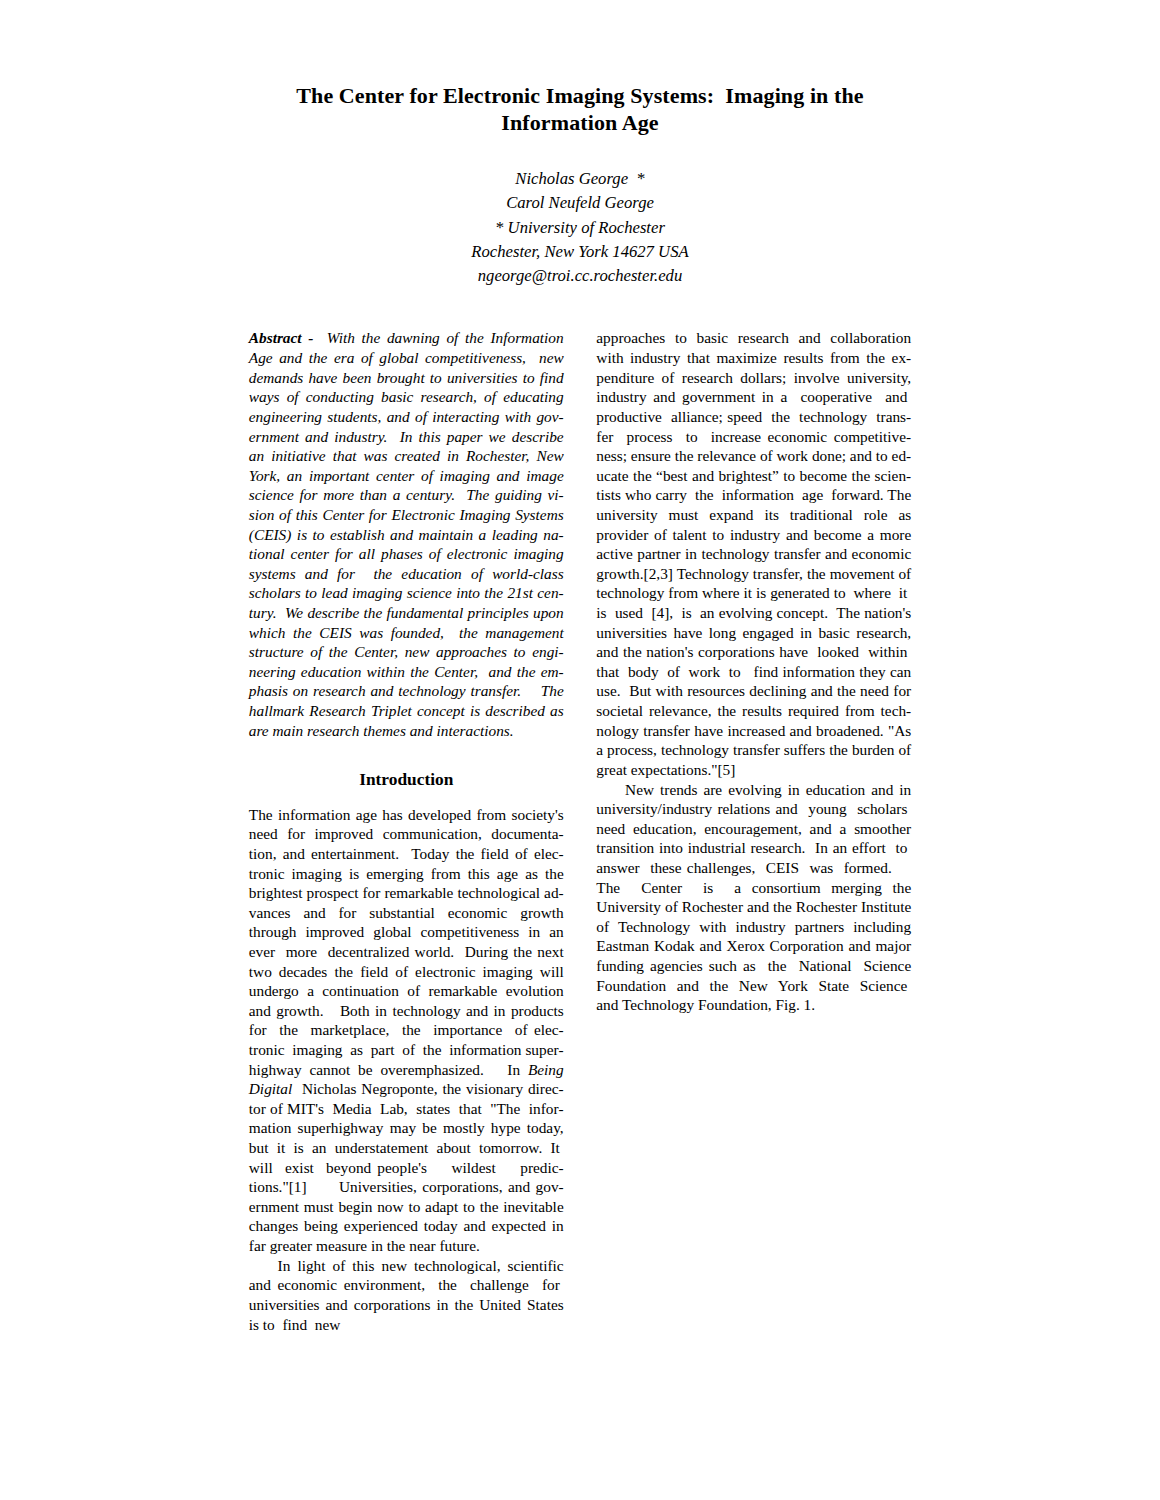The Center for Electronic Imaging Systems: Imaging in the Information Age
Nicholas George *
Carol Neufeld George
* University of Rochester
Rochester, New York 14627 USA
ngeorge@troi.cc.rochester.edu
Abstract - With the dawning of the Information Age and the era of global competitiveness, new demands have been brought to universities to find ways of conducting basic research, of educating engineering students, and of interacting with government and industry. In this paper we describe an initiative that was created in Rochester, New York, an important center of imaging and image science for more than a century. The guiding vision of this Center for Electronic Imaging Systems (CEIS) is to establish and maintain a leading national center for all phases of electronic imaging systems and for the education of world-class scholars to lead imaging science into the 21st century. We describe the fundamental principles upon which the CEIS was founded, the management structure of the Center, new approaches to engineering education within the Center, and the emphasis on research and technology transfer. The hallmark Research Triplet concept is described as are main research themes and interactions.
Introduction
The information age has developed from society's need for improved communication, documentation, and entertainment. Today the field of electronic imaging is emerging from this age as the brightest prospect for remarkable technological advances and for substantial economic growth through improved global competitiveness in an ever more decentralized world. During the next two decades the field of electronic imaging will undergo a continuation of remarkable evolution and growth. Both in technology and in products for the marketplace, the importance of electronic imaging as part of the information superhighway cannot be overemphasized. In Being Digital Nicholas Negroponte, the visionary director of MIT's Media Lab, states that "The information superhighway may be mostly hype today, but it is an understatement about tomorrow. It will exist beyond people's wildest predictions."[1] Universities, corporations, and government must begin now to adapt to the inevitable changes being experienced today and expected in far greater measure in the near future.
In light of this new technological, scientific and economic environment, the challenge for universities and corporations in the United States is to find new
approaches to basic research and collaboration with industry that maximize results from the expenditure of research dollars; involve university, industry and government in a cooperative and productive alliance; speed the technology transfer process to increase economic competitiveness; ensure the relevance of work done; and to educate the “best and brightest” to become the scientists who carry the information age forward. The university must expand its traditional role as provider of talent to industry and become a more active partner in technology transfer and economic growth.[2,3] Technology transfer, the movement of technology from where it is generated to where it is used [4], is an evolving concept. The nation's universities have long engaged in basic research, and the nation's corporations have looked within that body of work to find information they can use. But with resources declining and the need for societal relevance, the results required from technology transfer have increased and broadened. "As a process, technology transfer suffers the burden of great expectations."[5]
New trends are evolving in education and in university/industry relations and young scholars need education, encouragement, and a smoother transition into industrial research. In an effort to answer these challenges, CEIS was formed. The Center is a consortium merging the University of Rochester and the Rochester Institute of Technology with industry partners including Eastman Kodak and Xerox Corporation and major funding agencies such as the National Science Foundation and the New York State Science and Technology Foundation, Fig. 1.